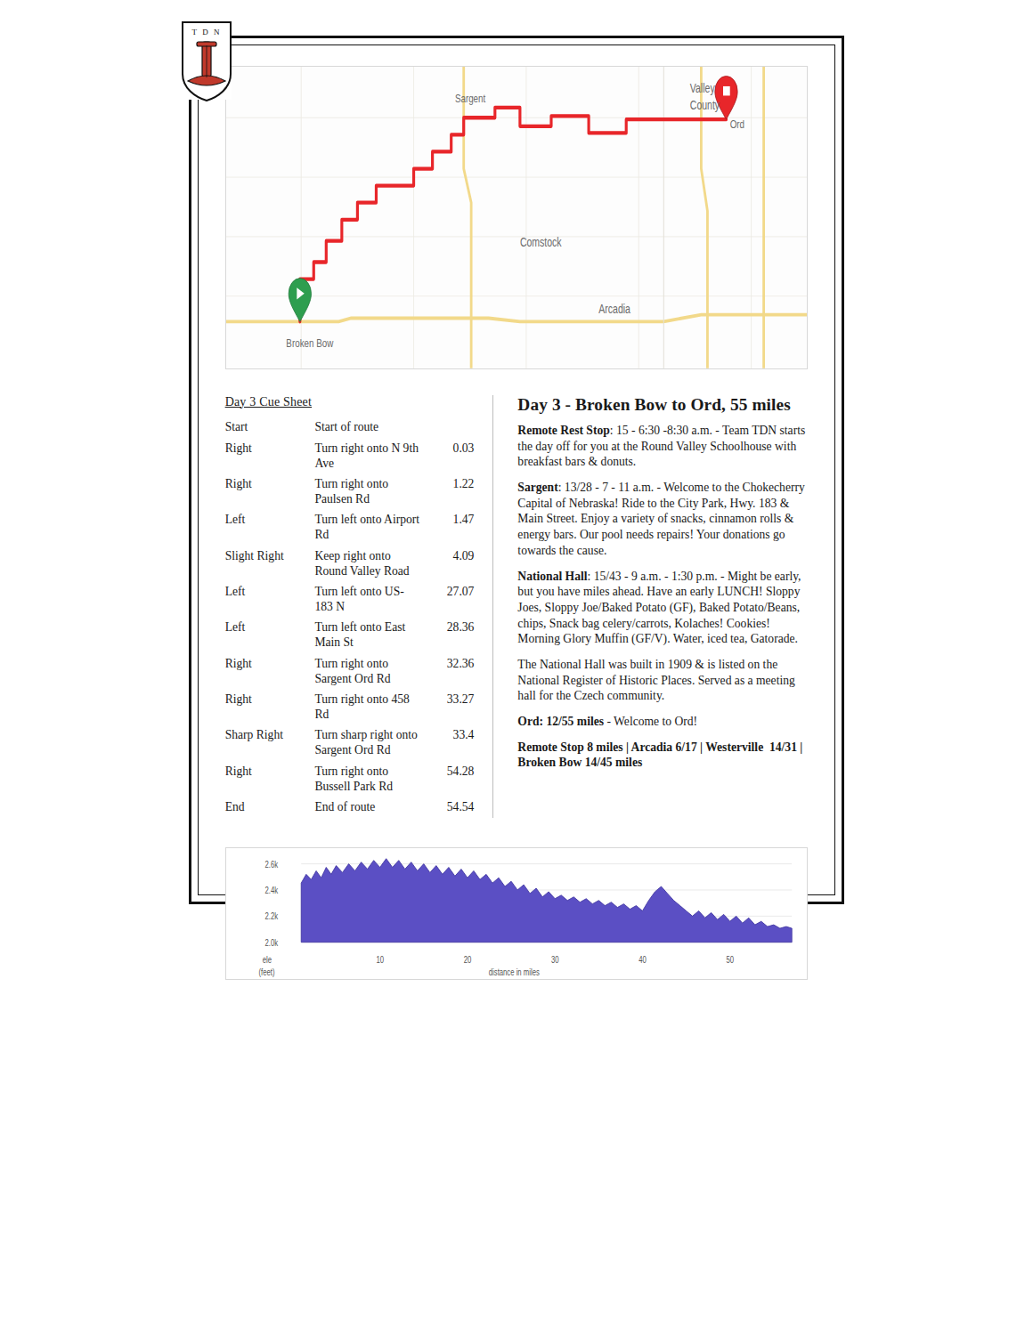T D N
Broken Bow Sargent Comstock Arcadia Ord Valley County
Day 3 Cue Sheet
| Start | Start of route | |
| Right | Turn right onto N 9th Ave | 0.03 |
| Right | Turn right onto Paulsen Rd | 1.22 |
| Left | Turn left onto Airport Rd | 1.47 |
| Slight Right | Keep right onto Round Valley Road | 4.09 |
| Left | Turn left onto US-183 N | 27.07 |
| Left | Turn left onto East Main St | 28.36 |
| Right | Turn right onto Sargent Ord Rd | 32.36 |
| Right | Turn right onto 458 Rd | 33.27 |
| Sharp Right | Turn sharp right onto Sargent Ord Rd | 33.4 |
| Right | Turn right onto Bussell Park Rd | 54.28 |
| End | End of route | 54.54 |
Day 3 - Broken Bow to Ord, 55 miles
Remote Rest Stop: 15 - 6:30 -8:30 a.m. - Team TDN starts the day off for you at the Round Valley Schoolhouse with breakfast bars & donuts.
Sargent: 13/28 - 7 - 11 a.m. - Welcome to the Chokecherry Capital of Nebraska! Ride to the City Park, Hwy. 183 & Main Street. Enjoy a variety of snacks, cinnamon rolls & energy bars. Our pool needs repairs! Your donations go towards the cause.
National Hall: 15/43 - 9 a.m. - 1:30 p.m. - Might be early, but you have miles ahead. Have an early LUNCH! Sloppy Joes, Sloppy Joe/Baked Potato (GF), Baked Potato/Beans, chips, Snack bag celery/carrots, Kolaches! Cookies! Morning Glory Muffin (GF/V). Water, iced tea, Gatorade.
The National Hall was built in 1909 & is listed on the National Register of Historic Places. Served as a meeting hall for the Czech community.
Ord: 12/55 miles - Welcome to Ord!
Remote Stop 8 miles | Arcadia 6/17 | Westerville 14/31 | Broken Bow 14/45 miles
2.6k 2.4k 2.2k 2.0k ele (feet) 10 20 30 40 50 distance in miles